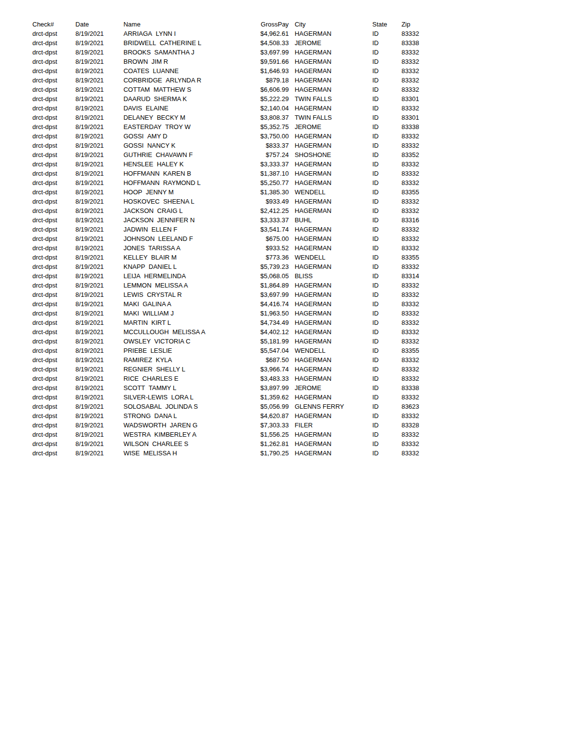| Check# | Date | Name | GrossPay | City | State | Zip |
| --- | --- | --- | --- | --- | --- | --- |
| drct-dpst | 8/19/2021 | ARRIAGA LYNN I | $4,962.61 | HAGERMAN | ID | 83332 |
| drct-dpst | 8/19/2021 | BRIDWELL CATHERINE L | $4,508.33 | JEROME | ID | 83338 |
| drct-dpst | 8/19/2021 | BROOKS SAMANTHA J | $3,697.99 | HAGERMAN | ID | 83332 |
| drct-dpst | 8/19/2021 | BROWN JIM R | $9,591.66 | HAGERMAN | ID | 83332 |
| drct-dpst | 8/19/2021 | COATES LUANNE | $1,646.93 | HAGERMAN | ID | 83332 |
| drct-dpst | 8/19/2021 | CORBRIDGE ARLYNDA R | $879.18 | HAGERMAN | ID | 83332 |
| drct-dpst | 8/19/2021 | COTTAM MATTHEW S | $6,606.99 | HAGERMAN | ID | 83332 |
| drct-dpst | 8/19/2021 | DAARUD SHERMA K | $5,222.29 | TWIN FALLS | ID | 83301 |
| drct-dpst | 8/19/2021 | DAVIS ELAINE | $2,140.04 | HAGERMAN | ID | 83332 |
| drct-dpst | 8/19/2021 | DELANEY BECKY M | $3,808.37 | TWIN FALLS | ID | 83301 |
| drct-dpst | 8/19/2021 | EASTERDAY TROY W | $5,352.75 | JEROME | ID | 83338 |
| drct-dpst | 8/19/2021 | GOSSI AMY D | $3,750.00 | HAGERMAN | ID | 83332 |
| drct-dpst | 8/19/2021 | GOSSI NANCY K | $833.37 | HAGERMAN | ID | 83332 |
| drct-dpst | 8/19/2021 | GUTHRIE CHAVAWN F | $757.24 | SHOSHONE | ID | 83352 |
| drct-dpst | 8/19/2021 | HENSLEE HALEY K | $3,333.37 | HAGERMAN | ID | 83332 |
| drct-dpst | 8/19/2021 | HOFFMANN KAREN B | $1,387.10 | HAGERMAN | ID | 83332 |
| drct-dpst | 8/19/2021 | HOFFMANN RAYMOND L | $5,250.77 | HAGERMAN | ID | 83332 |
| drct-dpst | 8/19/2021 | HOOP JENNY M | $1,385.30 | WENDELL | ID | 83355 |
| drct-dpst | 8/19/2021 | HOSKOVEC SHEENA L | $933.49 | HAGERMAN | ID | 83332 |
| drct-dpst | 8/19/2021 | JACKSON CRAIG L | $2,412.25 | HAGERMAN | ID | 83332 |
| drct-dpst | 8/19/2021 | JACKSON JENNIFER N | $3,333.37 | BUHL | ID | 83316 |
| drct-dpst | 8/19/2021 | JADWIN ELLEN F | $3,541.74 | HAGERMAN | ID | 83332 |
| drct-dpst | 8/19/2021 | JOHNSON LEELAND F | $675.00 | HAGERMAN | ID | 83332 |
| drct-dpst | 8/19/2021 | JONES TARISSA A | $933.52 | HAGERMAN | ID | 83332 |
| drct-dpst | 8/19/2021 | KELLEY BLAIR M | $773.36 | WENDELL | ID | 83355 |
| drct-dpst | 8/19/2021 | KNAPP DANIEL L | $5,739.23 | HAGERMAN | ID | 83332 |
| drct-dpst | 8/19/2021 | LEIJA HERMELINDA | $5,068.05 | BLISS | ID | 83314 |
| drct-dpst | 8/19/2021 | LEMMON MELISSA A | $1,864.89 | HAGERMAN | ID | 83332 |
| drct-dpst | 8/19/2021 | LEWIS CRYSTAL R | $3,697.99 | HAGERMAN | ID | 83332 |
| drct-dpst | 8/19/2021 | MAKI GALINA A | $4,416.74 | HAGERMAN | ID | 83332 |
| drct-dpst | 8/19/2021 | MAKI WILLIAM J | $1,963.50 | HAGERMAN | ID | 83332 |
| drct-dpst | 8/19/2021 | MARTIN KIRT L | $4,734.49 | HAGERMAN | ID | 83332 |
| drct-dpst | 8/19/2021 | MCCULLOUGH MELISSA A | $4,402.12 | HAGERMAN | ID | 83332 |
| drct-dpst | 8/19/2021 | OWSLEY VICTORIA C | $5,181.99 | HAGERMAN | ID | 83332 |
| drct-dpst | 8/19/2021 | PRIEBE LESLIE | $5,547.04 | WENDELL | ID | 83355 |
| drct-dpst | 8/19/2021 | RAMIREZ KYLA | $687.50 | HAGERMAN | ID | 83332 |
| drct-dpst | 8/19/2021 | REGNIER SHELLY L | $3,966.74 | HAGERMAN | ID | 83332 |
| drct-dpst | 8/19/2021 | RICE CHARLES E | $3,483.33 | HAGERMAN | ID | 83332 |
| drct-dpst | 8/19/2021 | SCOTT TAMMY L | $3,897.99 | JEROME | ID | 83338 |
| drct-dpst | 8/19/2021 | SILVER-LEWIS LORA L | $1,359.62 | HAGERMAN | ID | 83332 |
| drct-dpst | 8/19/2021 | SOLOSABAL JOLINDA S | $5,056.99 | GLENNS FERRY | ID | 83623 |
| drct-dpst | 8/19/2021 | STRONG DANA L | $4,620.87 | HAGERMAN | ID | 83332 |
| drct-dpst | 8/19/2021 | WADSWORTH JAREN G | $7,303.33 | FILER | ID | 83328 |
| drct-dpst | 8/19/2021 | WESTRA KIMBERLEY A | $1,556.25 | HAGERMAN | ID | 83332 |
| drct-dpst | 8/19/2021 | WILSON CHARLEE S | $1,262.81 | HAGERMAN | ID | 83332 |
| drct-dpst | 8/19/2021 | WISE MELISSA H | $1,790.25 | HAGERMAN | ID | 83332 |